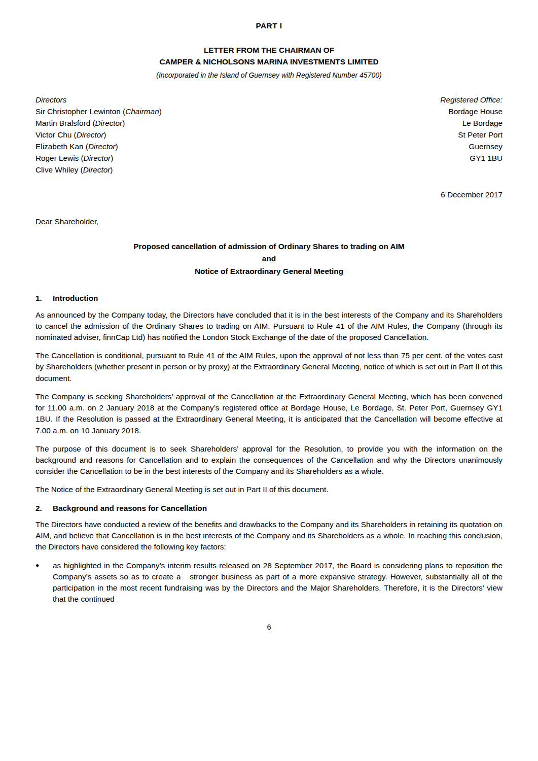PART I
LETTER FROM THE CHAIRMAN OF
CAMPER & NICHOLSONS MARINA INVESTMENTS LIMITED
(Incorporated in the Island of Guernsey with Registered Number 45700)
Directors
Sir Christopher Lewinton (Chairman)
Martin Bralsford (Director)
Victor Chu (Director)
Elizabeth Kan (Director)
Roger Lewis (Director)
Clive Whiley (Director)
Registered Office:
Bordage House
Le Bordage
St Peter Port
Guernsey
GY1 1BU
6 December 2017
Dear Shareholder,
Proposed cancellation of admission of Ordinary Shares to trading on AIM
and
Notice of Extraordinary General Meeting
1. Introduction
As announced by the Company today, the Directors have concluded that it is in the best interests of the Company and its Shareholders to cancel the admission of the Ordinary Shares to trading on AIM. Pursuant to Rule 41 of the AIM Rules, the Company (through its nominated adviser, finnCap Ltd) has notified the London Stock Exchange of the date of the proposed Cancellation.
The Cancellation is conditional, pursuant to Rule 41 of the AIM Rules, upon the approval of not less than 75 per cent. of the votes cast by Shareholders (whether present in person or by proxy) at the Extraordinary General Meeting, notice of which is set out in Part II of this document.
The Company is seeking Shareholders’ approval of the Cancellation at the Extraordinary General Meeting, which has been convened for 11.00 a.m. on 2 January 2018 at the Company’s registered office at Bordage House, Le Bordage, St. Peter Port, Guernsey GY1 1BU. If the Resolution is passed at the Extraordinary General Meeting, it is anticipated that the Cancellation will become effective at 7.00 a.m. on 10 January 2018.
The purpose of this document is to seek Shareholders’ approval for the Resolution, to provide you with the information on the background and reasons for Cancellation and to explain the consequences of the Cancellation and why the Directors unanimously consider the Cancellation to be in the best interests of the Company and its Shareholders as a whole.
The Notice of the Extraordinary General Meeting is set out in Part II of this document.
2. Background and reasons for Cancellation
The Directors have conducted a review of the benefits and drawbacks to the Company and its Shareholders in retaining its quotation on AIM, and believe that Cancellation is in the best interests of the Company and its Shareholders as a whole. In reaching this conclusion, the Directors have considered the following key factors:
as highlighted in the Company’s interim results released on 28 September 2017, the Board is considering plans to reposition the Company’s assets so as to create a stronger business as part of a more expansive strategy. However, substantially all of the participation in the most recent fundraising was by the Directors and the Major Shareholders. Therefore, it is the Directors’ view that the continued
6